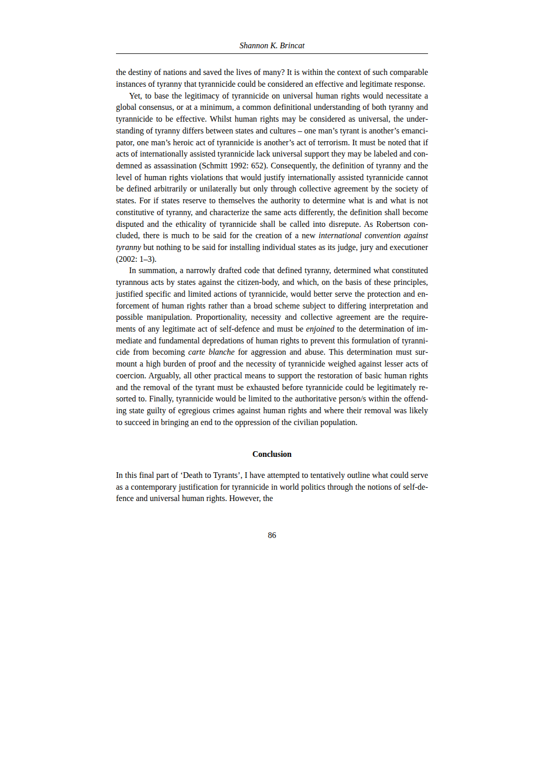Shannon K. Brincat
the destiny of nations and saved the lives of many? It is within the context of such comparable instances of tyranny that tyrannicide could be considered an effective and legitimate response.
Yet, to base the legitimacy of tyrannicide on universal human rights would necessitate a global consensus, or at a minimum, a common definitional understanding of both tyranny and tyrannicide to be effective. Whilst human rights may be considered as universal, the understanding of tyranny differs between states and cultures – one man’s tyrant is another’s emancipator, one man’s heroic act of tyrannicide is another’s act of terrorism. It must be noted that if acts of internationally assisted tyrannicide lack universal support they may be labeled and condemned as assassination (Schmitt 1992: 652). Consequently, the definition of tyranny and the level of human rights violations that would justify internationally assisted tyrannicide cannot be defined arbitrarily or unilaterally but only through collective agreement by the society of states. For if states reserve to themselves the authority to determine what is and what is not constitutive of tyranny, and characterize the same acts differently, the definition shall become disputed and the ethicality of tyrannicide shall be called into disrepute. As Robertson concluded, there is much to be said for the creation of a new international convention against tyranny but nothing to be said for installing individual states as its judge, jury and executioner (2002: 1–3).
In summation, a narrowly drafted code that defined tyranny, determined what constituted tyrannous acts by states against the citizen-body, and which, on the basis of these principles, justified specific and limited actions of tyrannicide, would better serve the protection and enforcement of human rights rather than a broad scheme subject to differing interpretation and possible manipulation. Proportionality, necessity and collective agreement are the requirements of any legitimate act of self-defence and must be enjoined to the determination of immediate and fundamental depredations of human rights to prevent this formulation of tyrannicide from becoming carte blanche for aggression and abuse. This determination must surmount a high burden of proof and the necessity of tyrannicide weighed against lesser acts of coercion. Arguably, all other practical means to support the restoration of basic human rights and the removal of the tyrant must be exhausted before tyrannicide could be legitimately resorted to. Finally, tyrannicide would be limited to the authoritative person/s within the offending state guilty of egregious crimes against human rights and where their removal was likely to succeed in bringing an end to the oppression of the civilian population.
Conclusion
In this final part of ‘Death to Tyrants’, I have attempted to tentatively outline what could serve as a contemporary justification for tyrannicide in world politics through the notions of self-defence and universal human rights. However, the
86